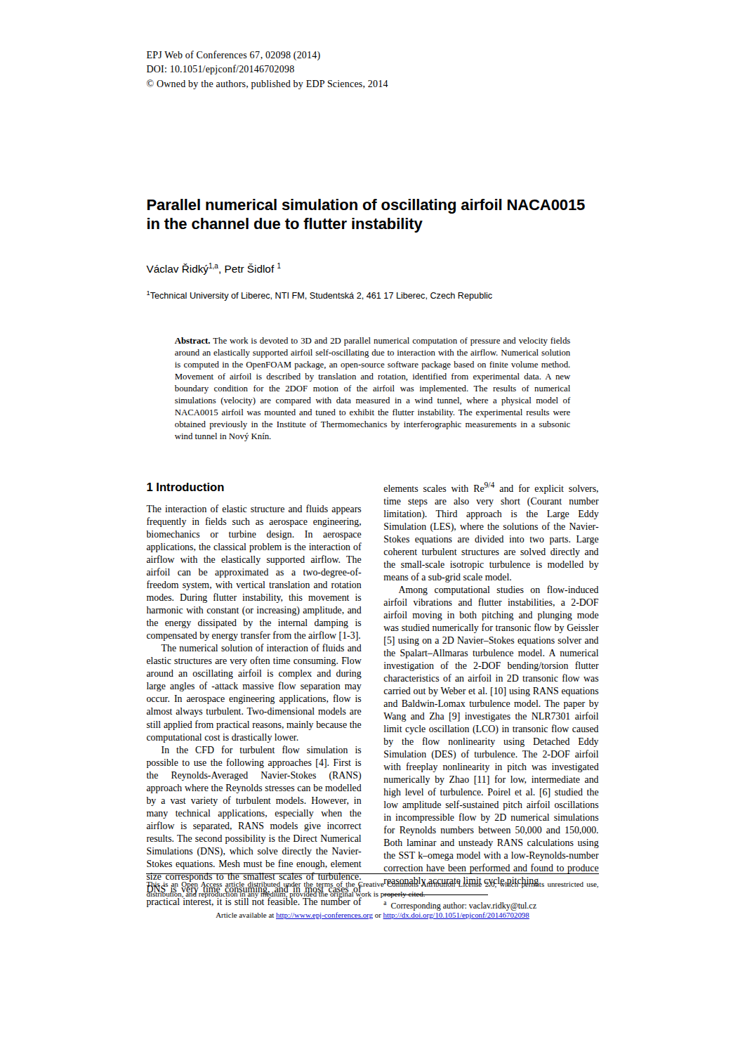EPJ Web of Conferences 67, 02098 (2014)
DOI: 10.1051/epjconf/20146702098
© Owned by the authors, published by EDP Sciences, 2014
Parallel numerical simulation of oscillating airfoil NACA0015 in the channel due to flutter instability
Václav Řidký1,a, Petr Šidlof 1
1Technical University of Liberec, NTI FM, Studentská 2, 461 17 Liberec, Czech Republic
Abstract. The work is devoted to 3D and 2D parallel numerical computation of pressure and velocity fields around an elastically supported airfoil self-oscillating due to interaction with the airflow. Numerical solution is computed in the OpenFOAM package, an open-source software package based on finite volume method. Movement of airfoil is described by translation and rotation, identified from experimental data. A new boundary condition for the 2DOF motion of the airfoil was implemented. The results of numerical simulations (velocity) are compared with data measured in a wind tunnel, where a physical model of NACA0015 airfoil was mounted and tuned to exhibit the flutter instability. The experimental results were obtained previously in the Institute of Thermomechanics by interferographic measurements in a subsonic wind tunnel in Nový Knín.
1 Introduction
The interaction of elastic structure and fluids appears frequently in fields such as aerospace engineering, biomechanics or turbine design. In aerospace applications, the classical problem is the interaction of airflow with the elastically supported airflow. The airfoil can be approximated as a two-degree-of-freedom system, with vertical translation and rotation modes. During flutter instability, this movement is harmonic with constant (or increasing) amplitude, and the energy dissipated by the internal damping is compensated by energy transfer from the airflow [1-3].
The numerical solution of interaction of fluids and elastic structures are very often time consuming. Flow around an oscillating airfoil is complex and during large angles of -attack massive flow separation may occur. In aerospace engineering applications, flow is almost always turbulent. Two-dimensional models are still applied from practical reasons, mainly because the computational cost is drastically lower.
In the CFD for turbulent flow simulation is possible to use the following approaches [4]. First is the Reynolds-Averaged Navier-Stokes (RANS) approach where the Reynolds stresses can be modelled by a vast variety of turbulent models. However, in many technical applications, especially when the airflow is separated, RANS models give incorrect results. The second possibility is the Direct Numerical Simulations (DNS), which solve directly the Navier-Stokes equations. Mesh must be fine enough, element size corresponds to the smallest scales of turbulence. DNS is very time consuming, and in most cases of practical interest, it is still not feasible. The number of elements scales with Re9/4 and for explicit solvers, time steps are also very short (Courant number limitation). Third approach is the Large Eddy Simulation (LES), where the solutions of the Navier-Stokes equations are divided into two parts. Large coherent turbulent structures are solved directly and the small-scale isotropic turbulence is modelled by means of a sub-grid scale model.
Among computational studies on flow-induced airfoil vibrations and flutter instabilities, a 2-DOF airfoil moving in both pitching and plunging mode was studied numerically for transonic flow by Geissler [5] using on a 2D Navier–Stokes equations solver and the Spalart–Allmaras turbulence model. A numerical investigation of the 2-DOF bending/torsion flutter characteristics of an airfoil in 2D transonic flow was carried out by Weber et al. [10] using RANS equations and Baldwin-Lomax turbulence model. The paper by Wang and Zha [9] investigates the NLR7301 airfoil limit cycle oscillation (LCO) in transonic flow caused by the flow nonlinearity using Detached Eddy Simulation (DES) of turbulence. The 2-DOF airfoil with freeplay nonlinearity in pitch was investigated numerically by Zhao [11] for low, intermediate and high level of turbulence. Poirel et al. [6] studied the low amplitude self-sustained pitch airfoil oscillations in incompressible flow by 2D numerical simulations for Reynolds numbers between 50,000 and 150,000. Both laminar and unsteady RANS calculations using the SST k–omega model with a low-Reynolds-number correction have been performed and found to produce reasonably accurate limit cycle pitching
a Corresponding author: vaclav.ridky@tul.cz
This is an Open Access article distributed under the terms of the Creative Commons Attribution License 2.0, which permits unrestricted use, distribution, and reproduction in any medium, provided the original work is properly cited.
Article available at http://www.epj-conferences.org or http://dx.doi.org/10.1051/epjconf/20146702098